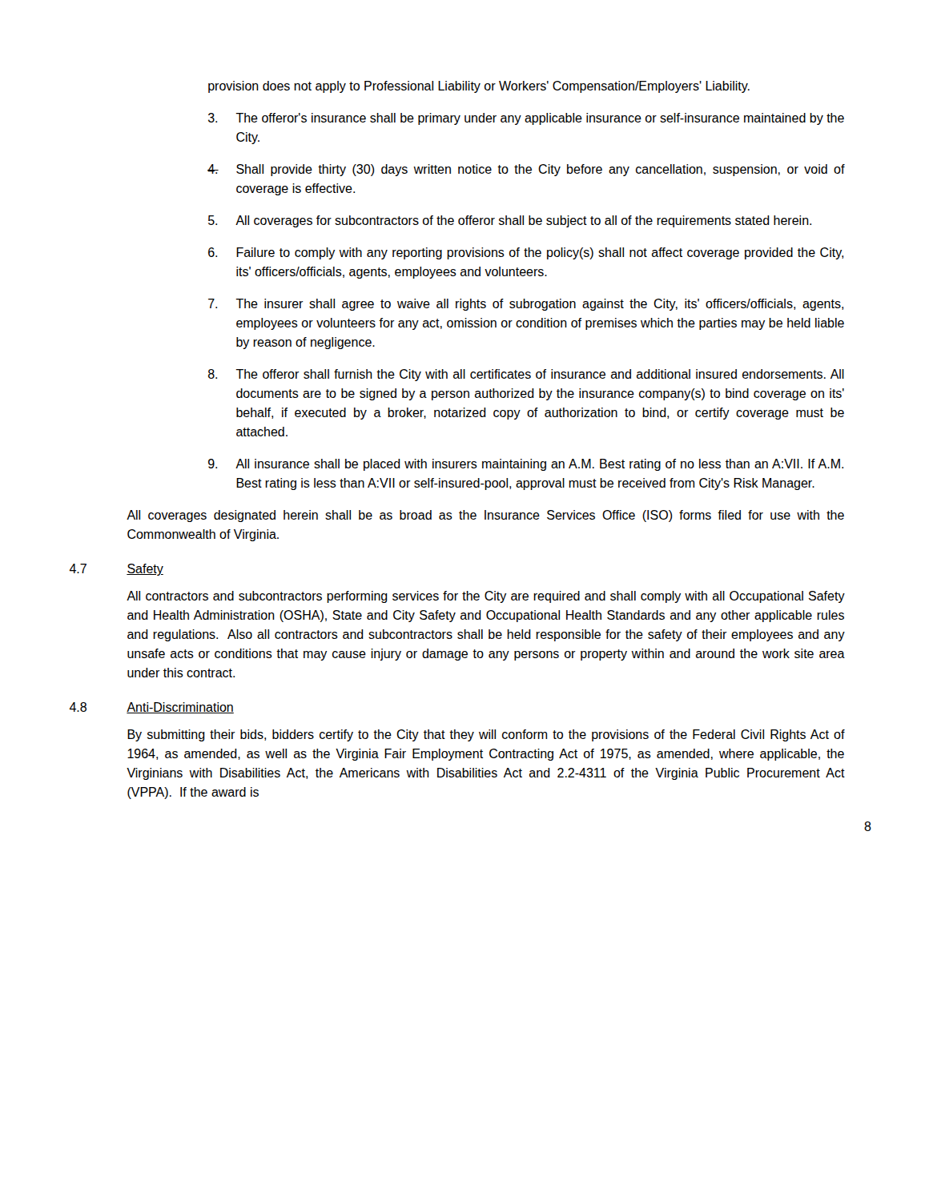provision does not apply to Professional Liability or Workers' Compensation/Employers' Liability.
3. The offeror's insurance shall be primary under any applicable insurance or self-insurance maintained by the City.
4. Shall provide thirty (30) days written notice to the City before any cancellation, suspension, or void of coverage is effective.
5. All coverages for subcontractors of the offeror shall be subject to all of the requirements stated herein.
6. Failure to comply with any reporting provisions of the policy(s) shall not affect coverage provided the City, its' officers/officials, agents, employees and volunteers.
7. The insurer shall agree to waive all rights of subrogation against the City, its' officers/officials, agents, employees or volunteers for any act, omission or condition of premises which the parties may be held liable by reason of negligence.
8. The offeror shall furnish the City with all certificates of insurance and additional insured endorsements. All documents are to be signed by a person authorized by the insurance company(s) to bind coverage on its' behalf, if executed by a broker, notarized copy of authorization to bind, or certify coverage must be attached.
9. All insurance shall be placed with insurers maintaining an A.M. Best rating of no less than an A:VII. If A.M. Best rating is less than A:VII or self-insured-pool, approval must be received from City's Risk Manager.
All coverages designated herein shall be as broad as the Insurance Services Office (ISO) forms filed for use with the Commonwealth of Virginia.
4.7 Safety
All contractors and subcontractors performing services for the City are required and shall comply with all Occupational Safety and Health Administration (OSHA), State and City Safety and Occupational Health Standards and any other applicable rules and regulations. Also all contractors and subcontractors shall be held responsible for the safety of their employees and any unsafe acts or conditions that may cause injury or damage to any persons or property within and around the work site area under this contract.
4.8 Anti-Discrimination
By submitting their bids, bidders certify to the City that they will conform to the provisions of the Federal Civil Rights Act of 1964, as amended, as well as the Virginia Fair Employment Contracting Act of 1975, as amended, where applicable, the Virginians with Disabilities Act, the Americans with Disabilities Act and 2.2-4311 of the Virginia Public Procurement Act (VPPA). If the award is
8